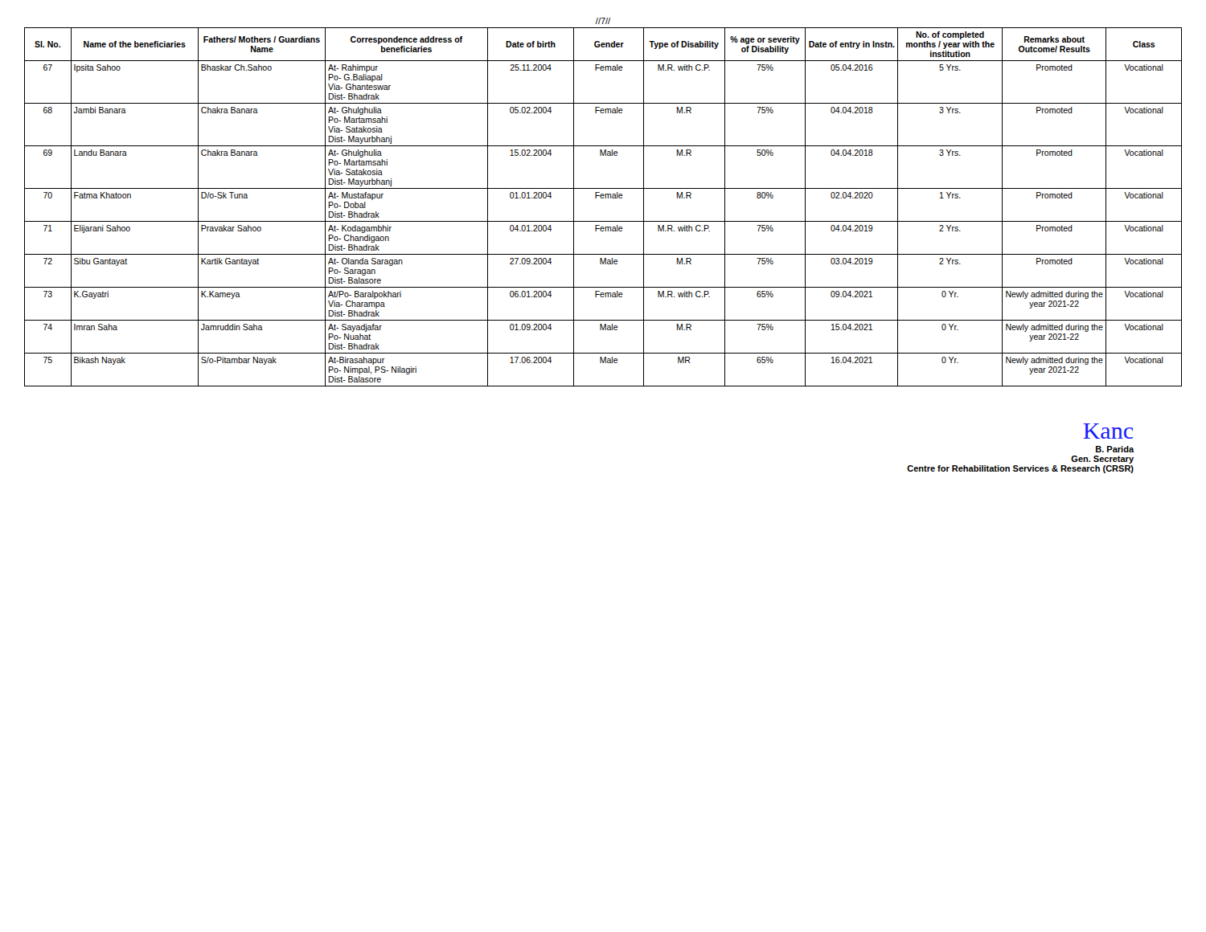//7//
| Sl. No. | Name of the beneficiaries | Fathers/ Mothers / Guardians Name | Correspondence address of beneficiaries | Date of birth | Gender | Type of Disability | % age or severity of Disability | Date of entry in Instn. | No. of completed months / year with the institution | Remarks about Outcome/ Results | Class |
| --- | --- | --- | --- | --- | --- | --- | --- | --- | --- | --- | --- |
| 67 | Ipsita Sahoo | Bhaskar Ch.Sahoo | At- Rahimpur Po- G.Baliapal Via- Ghanteswar Dist- Bhadrak | 25.11.2004 | Female | M.R. with C.P. | 75% | 05.04.2016 | 5 Yrs. | Promoted | Vocational |
| 68 | Jambi Banara | Chakra Banara | At- Ghulghulia Po- Martamsahi Via- Satakosia Dist- Mayurbhanj | 05.02.2004 | Female | M.R | 75% | 04.04.2018 | 3 Yrs. | Promoted | Vocational |
| 69 | Landu Banara | Chakra Banara | At- Ghulghulia Po- Martamsahi Via- Satakosia Dist- Mayurbhanj | 15.02.2004 | Male | M.R | 50% | 04.04.2018 | 3 Yrs. | Promoted | Vocational |
| 70 | Fatma Khatoon | D/o-Sk Tuna | At- Mustafapur Po- Dobal Dist- Bhadrak | 01.01.2004 | Female | M.R | 80% | 02.04.2020 | 1 Yrs. | Promoted | Vocational |
| 71 | Elijarani Sahoo | Pravakar Sahoo | At- Kodagambhir Po- Chandigaon Dist- Bhadrak | 04.01.2004 | Female | M.R. with C.P. | 75% | 04.04.2019 | 2 Yrs. | Promoted | Vocational |
| 72 | Sibu Gantayat | Kartik Gantayat | At- Olanda Saragan Po- Saragan Dist- Balasore | 27.09.2004 | Male | M.R | 75% | 03.04.2019 | 2 Yrs. | Promoted | Vocational |
| 73 | K.Gayatri | K.Kameya | At/Po- Baralpokhari Via- Charampa Dist- Bhadrak | 06.01.2004 | Female | M.R. with C.P. | 65% | 09.04.2021 | 0 Yr. | Newly admitted during the year 2021-22 | Vocational |
| 74 | Imran Saha | Jamruddin Saha | At- Sayadjafar Po- Nuahat Dist- Bhadrak | 01.09.2004 | Male | M.R | 75% | 15.04.2021 | 0 Yr. | Newly admitted during the year 2021-22 | Vocational |
| 75 | Bikash Nayak | S/o-Pitambar Nayak | At-Birasahapur Po- Nimpal, PS- Nilagiri Dist- Balasore | 17.06.2004 | Male | MR | 65% | 16.04.2021 | 0 Yr. | Newly admitted during the year 2021-22 | Vocational |
Kanc
B. Parida
Gen. Secretary
Centre for Rehabilitation Services & Research (CRSR)